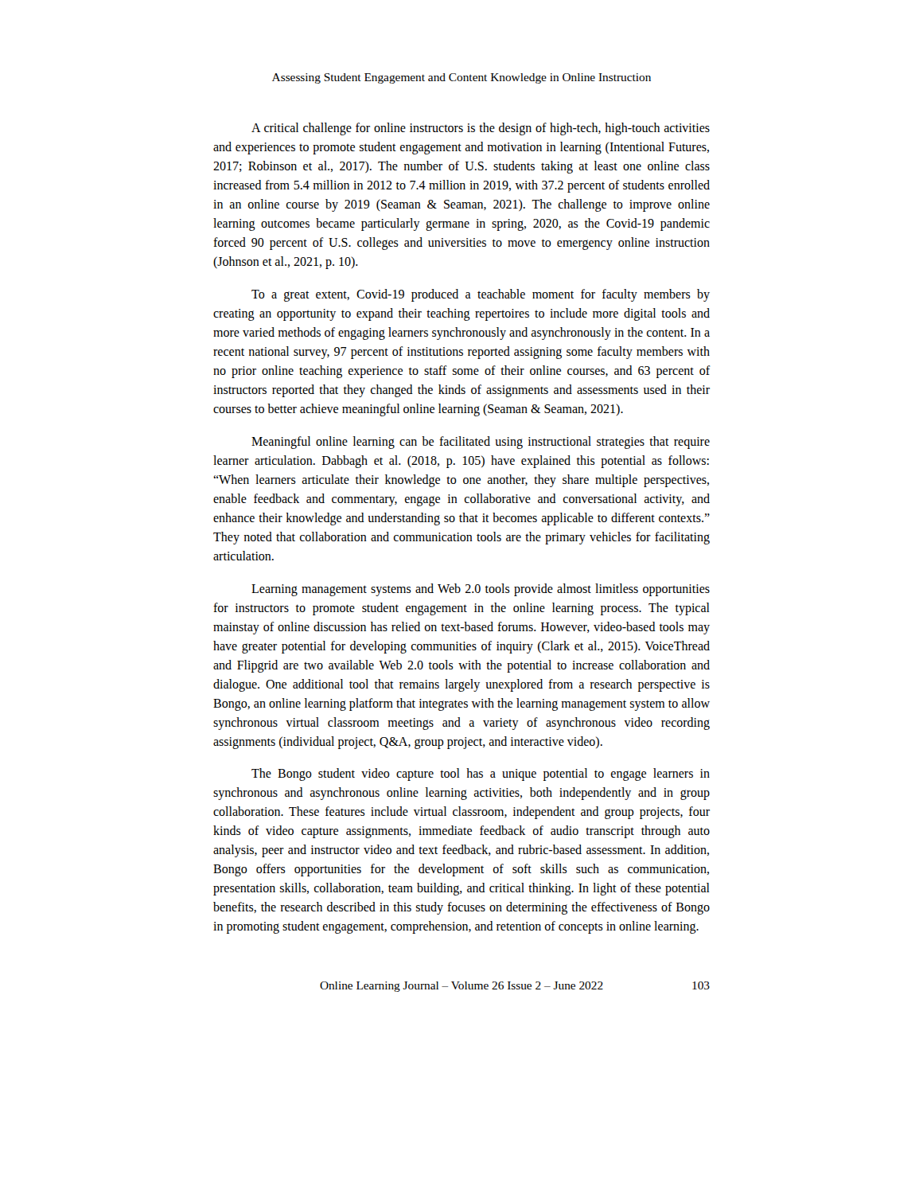Assessing Student Engagement and Content Knowledge in Online Instruction
A critical challenge for online instructors is the design of high-tech, high-touch activities and experiences to promote student engagement and motivation in learning (Intentional Futures, 2017; Robinson et al., 2017). The number of U.S. students taking at least one online class increased from 5.4 million in 2012 to 7.4 million in 2019, with 37.2 percent of students enrolled in an online course by 2019 (Seaman & Seaman, 2021). The challenge to improve online learning outcomes became particularly germane in spring, 2020, as the Covid-19 pandemic forced 90 percent of U.S. colleges and universities to move to emergency online instruction (Johnson et al., 2021, p. 10).
To a great extent, Covid-19 produced a teachable moment for faculty members by creating an opportunity to expand their teaching repertoires to include more digital tools and more varied methods of engaging learners synchronously and asynchronously in the content. In a recent national survey, 97 percent of institutions reported assigning some faculty members with no prior online teaching experience to staff some of their online courses, and 63 percent of instructors reported that they changed the kinds of assignments and assessments used in their courses to better achieve meaningful online learning (Seaman & Seaman, 2021).
Meaningful online learning can be facilitated using instructional strategies that require learner articulation. Dabbagh et al. (2018, p. 105) have explained this potential as follows: “When learners articulate their knowledge to one another, they share multiple perspectives, enable feedback and commentary, engage in collaborative and conversational activity, and enhance their knowledge and understanding so that it becomes applicable to different contexts.” They noted that collaboration and communication tools are the primary vehicles for facilitating articulation.
Learning management systems and Web 2.0 tools provide almost limitless opportunities for instructors to promote student engagement in the online learning process. The typical mainstay of online discussion has relied on text-based forums. However, video-based tools may have greater potential for developing communities of inquiry (Clark et al., 2015). VoiceThread and Flipgrid are two available Web 2.0 tools with the potential to increase collaboration and dialogue. One additional tool that remains largely unexplored from a research perspective is Bongo, an online learning platform that integrates with the learning management system to allow synchronous virtual classroom meetings and a variety of asynchronous video recording assignments (individual project, Q&A, group project, and interactive video).
The Bongo student video capture tool has a unique potential to engage learners in synchronous and asynchronous online learning activities, both independently and in group collaboration. These features include virtual classroom, independent and group projects, four kinds of video capture assignments, immediate feedback of audio transcript through auto analysis, peer and instructor video and text feedback, and rubric-based assessment. In addition, Bongo offers opportunities for the development of soft skills such as communication, presentation skills, collaboration, team building, and critical thinking. In light of these potential benefits, the research described in this study focuses on determining the effectiveness of Bongo in promoting student engagement, comprehension, and retention of concepts in online learning.
Online Learning Journal – Volume 26 Issue 2 – June 2022 103